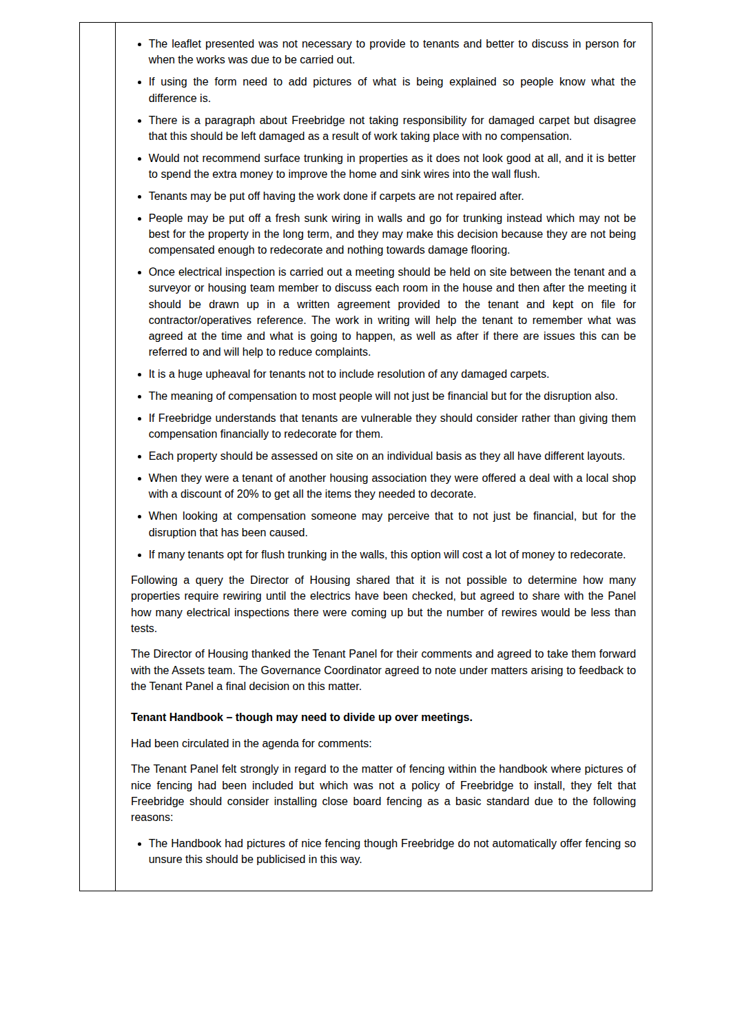The leaflet presented was not necessary to provide to tenants and better to discuss in person for when the works was due to be carried out.
If using the form need to add pictures of what is being explained so people know what the difference is.
There is a paragraph about Freebridge not taking responsibility for damaged carpet but disagree that this should be left damaged as a result of work taking place with no compensation.
Would not recommend surface trunking in properties as it does not look good at all, and it is better to spend the extra money to improve the home and sink wires into the wall flush.
Tenants may be put off having the work done if carpets are not repaired after.
People may be put off a fresh sunk wiring in walls and go for trunking instead which may not be best for the property in the long term, and they may make this decision because they are not being compensated enough to redecorate and nothing towards damage flooring.
Once electrical inspection is carried out a meeting should be held on site between the tenant and a surveyor or housing team member to discuss each room in the house and then after the meeting it should be drawn up in a written agreement provided to the tenant and kept on file for contractor/operatives reference. The work in writing will help the tenant to remember what was agreed at the time and what is going to happen, as well as after if there are issues this can be referred to and will help to reduce complaints.
It is a huge upheaval for tenants not to include resolution of any damaged carpets.
The meaning of compensation to most people will not just be financial but for the disruption also.
If Freebridge understands that tenants are vulnerable they should consider rather than giving them compensation financially to redecorate for them.
Each property should be assessed on site on an individual basis as they all have different layouts.
When they were a tenant of another housing association they were offered a deal with a local shop with a discount of 20% to get all the items they needed to decorate.
When looking at compensation someone may perceive that to not just be financial, but for the disruption that has been caused.
If many tenants opt for flush trunking in the walls, this option will cost a lot of money to redecorate.
Following a query the Director of Housing shared that it is not possible to determine how many properties require rewiring until the electrics have been checked, but agreed to share with the Panel how many electrical inspections there were coming up but the number of rewires would be less than tests.
The Director of Housing thanked the Tenant Panel for their comments and agreed to take them forward with the Assets team. The Governance Coordinator agreed to note under matters arising to feedback to the Tenant Panel a final decision on this matter.
Tenant Handbook – though may need to divide up over meetings.
Had been circulated in the agenda for comments:
The Tenant Panel felt strongly in regard to the matter of fencing within the handbook where pictures of nice fencing had been included but which was not a policy of Freebridge to install, they felt that Freebridge should consider installing close board fencing as a basic standard due to the following reasons:
The Handbook had pictures of nice fencing though Freebridge do not automatically offer fencing so unsure this should be publicised in this way.